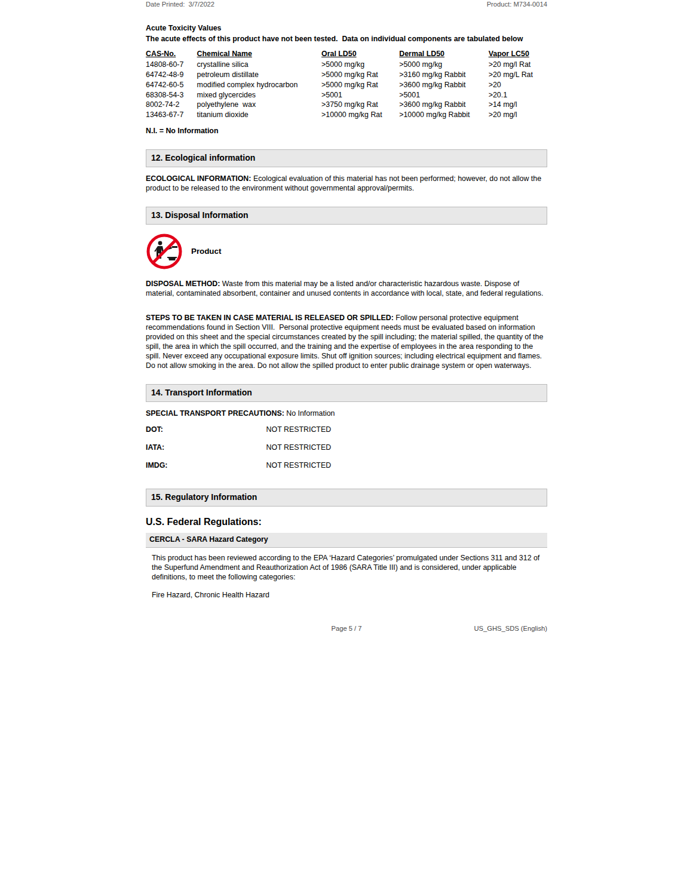Date Printed: 3/7/2022
Product: M734-0014
Acute Toxicity Values
The acute effects of this product have not been tested. Data on individual components are tabulated below
| CAS-No. | Chemical Name | Oral LD50 | Dermal LD50 | Vapor LC50 |
| --- | --- | --- | --- | --- |
| 14808-60-7 | crystalline silica | >5000 mg/kg | >5000 mg/kg | >20 mg/l Rat |
| 64742-48-9 | petroleum distillate | >5000 mg/kg Rat | >3160 mg/kg Rabbit | >20 mg/L Rat |
| 64742-60-5 | modified complex hydrocarbon | >5000 mg/kg Rat | >3600 mg/kg Rabbit | >20 |
| 68308-54-3 | mixed glycercides | >5001 | >5001 | >20.1 |
| 8002-74-2 | polyethylene wax | >3750 mg/kg Rat | >3600 mg/kg Rabbit | >14 mg/l |
| 13463-67-7 | titanium dioxide | >10000 mg/kg Rat | >10000 mg/kg Rabbit | >20 mg/l |
N.I. = No Information
12. Ecological information
ECOLOGICAL INFORMATION: Ecological evaluation of this material has not been performed; however, do not allow the product to be released to the environment without governmental approval/permits.
13. Disposal Information
Product
DISPOSAL METHOD: Waste from this material may be a listed and/or characteristic hazardous waste. Dispose of material, contaminated absorbent, container and unused contents in accordance with local, state, and federal regulations.
STEPS TO BE TAKEN IN CASE MATERIAL IS RELEASED OR SPILLED: Follow personal protective equipment recommendations found in Section VIII. Personal protective equipment needs must be evaluated based on information provided on this sheet and the special circumstances created by the spill including; the material spilled, the quantity of the spill, the area in which the spill occurred, and the training and the expertise of employees in the area responding to the spill. Never exceed any occupational exposure limits. Shut off ignition sources; including electrical equipment and flames. Do not allow smoking in the area. Do not allow the spilled product to enter public drainage system or open waterways.
14. Transport Information
SPECIAL TRANSPORT PRECAUTIONS: No Information
DOT:
NOT RESTRICTED
IATA:
NOT RESTRICTED
IMDG:
NOT RESTRICTED
15. Regulatory Information
U.S. Federal Regulations:
CERCLA - SARA Hazard Category
This product has been reviewed according to the EPA ‘Hazard Categories’ promulgated under Sections 311 and 312 of the Superfund Amendment and Reauthorization Act of 1986 (SARA Title III) and is considered, under applicable definitions, to meet the following categories:
Fire Hazard, Chronic Health Hazard
Page 5 / 7
US_GHS_SDS (English)